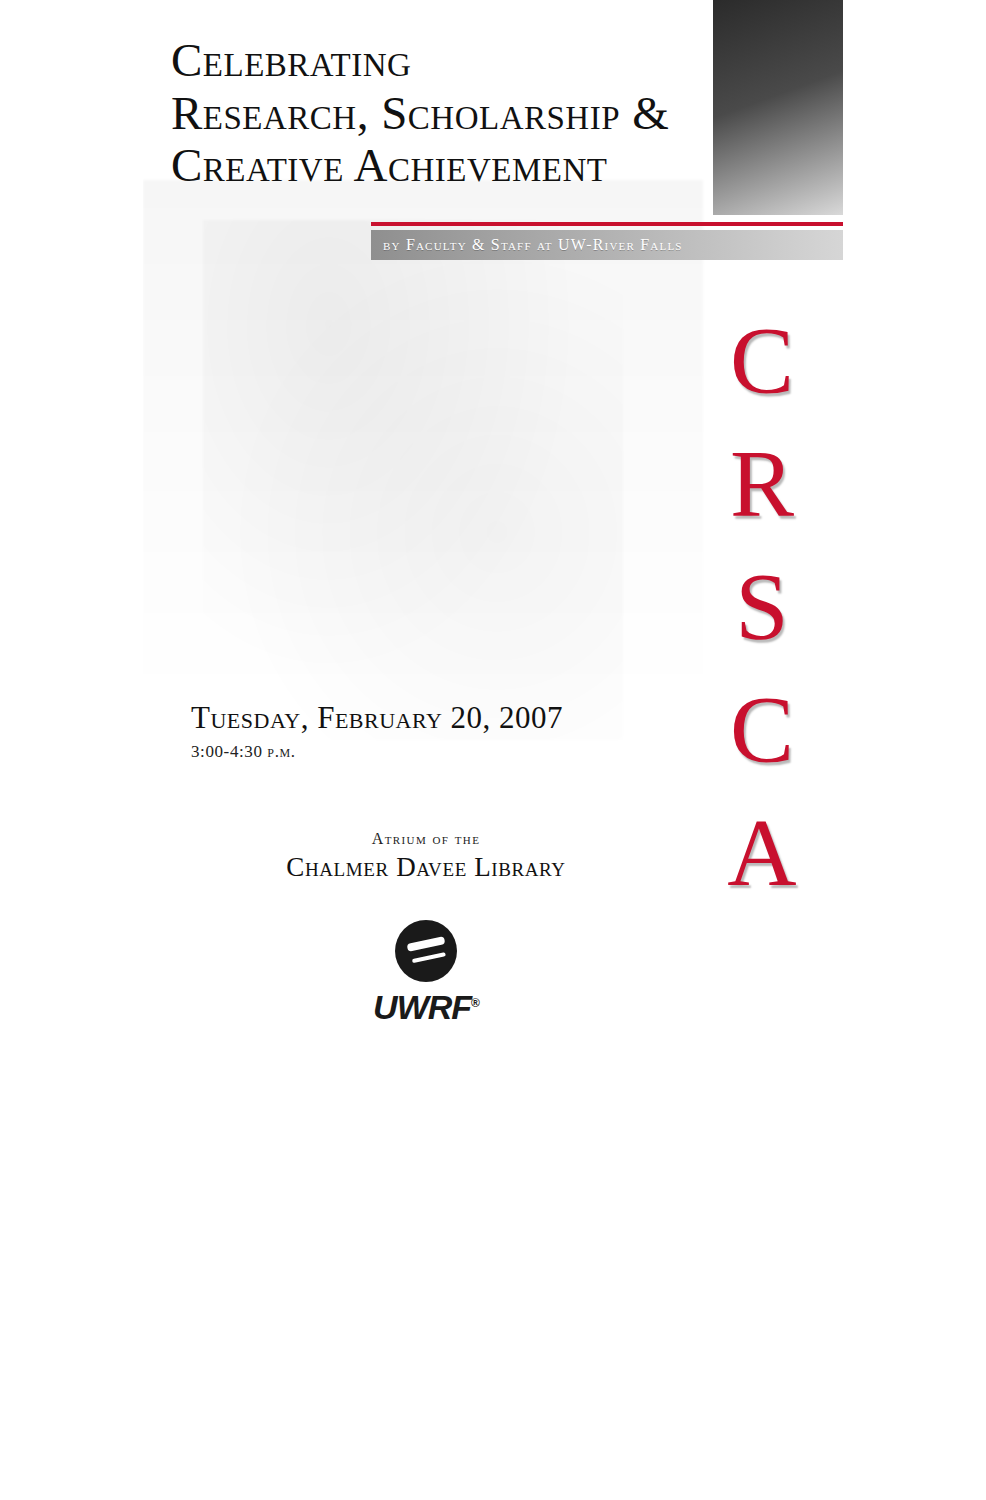Celebrating
Research, Scholarship &
Creative Achievement
by Faculty & Staff at UW-River Falls
C R S C A
Tuesday, February 20, 2007
3:00-4:30 p.m.
Atrium of the
Chalmer Davee Library
UWRF®